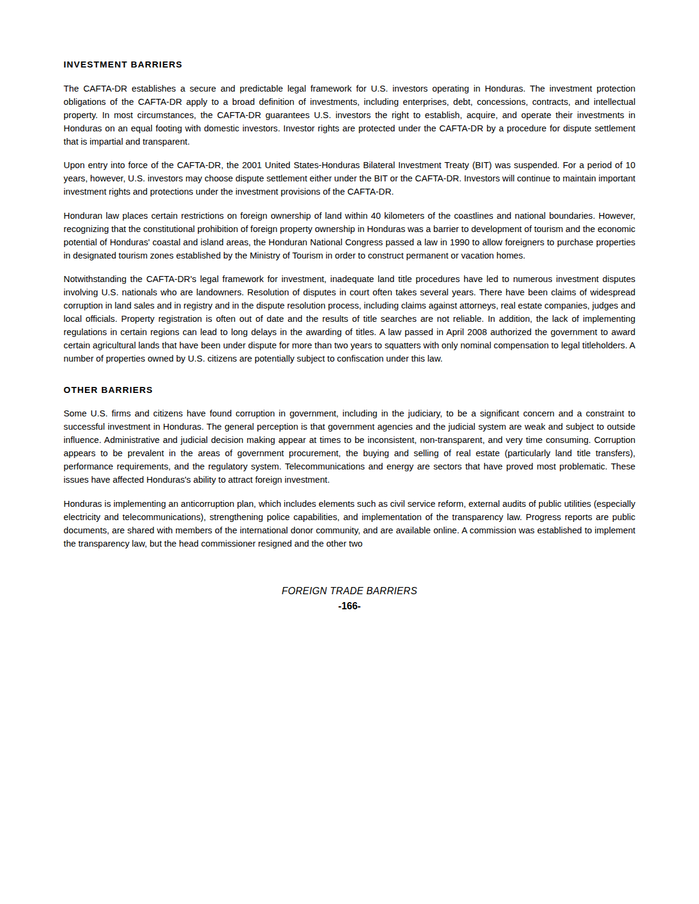INVESTMENT BARRIERS
The CAFTA-DR establishes a secure and predictable legal framework for U.S. investors operating in Honduras. The investment protection obligations of the CAFTA-DR apply to a broad definition of investments, including enterprises, debt, concessions, contracts, and intellectual property. In most circumstances, the CAFTA-DR guarantees U.S. investors the right to establish, acquire, and operate their investments in Honduras on an equal footing with domestic investors. Investor rights are protected under the CAFTA-DR by a procedure for dispute settlement that is impartial and transparent.
Upon entry into force of the CAFTA-DR, the 2001 United States-Honduras Bilateral Investment Treaty (BIT) was suspended. For a period of 10 years, however, U.S. investors may choose dispute settlement either under the BIT or the CAFTA-DR. Investors will continue to maintain important investment rights and protections under the investment provisions of the CAFTA-DR.
Honduran law places certain restrictions on foreign ownership of land within 40 kilometers of the coastlines and national boundaries. However, recognizing that the constitutional prohibition of foreign property ownership in Honduras was a barrier to development of tourism and the economic potential of Honduras' coastal and island areas, the Honduran National Congress passed a law in 1990 to allow foreigners to purchase properties in designated tourism zones established by the Ministry of Tourism in order to construct permanent or vacation homes.
Notwithstanding the CAFTA-DR's legal framework for investment, inadequate land title procedures have led to numerous investment disputes involving U.S. nationals who are landowners. Resolution of disputes in court often takes several years. There have been claims of widespread corruption in land sales and in registry and in the dispute resolution process, including claims against attorneys, real estate companies, judges and local officials. Property registration is often out of date and the results of title searches are not reliable. In addition, the lack of implementing regulations in certain regions can lead to long delays in the awarding of titles. A law passed in April 2008 authorized the government to award certain agricultural lands that have been under dispute for more than two years to squatters with only nominal compensation to legal titleholders. A number of properties owned by U.S. citizens are potentially subject to confiscation under this law.
OTHER BARRIERS
Some U.S. firms and citizens have found corruption in government, including in the judiciary, to be a significant concern and a constraint to successful investment in Honduras. The general perception is that government agencies and the judicial system are weak and subject to outside influence. Administrative and judicial decision making appear at times to be inconsistent, non-transparent, and very time consuming. Corruption appears to be prevalent in the areas of government procurement, the buying and selling of real estate (particularly land title transfers), performance requirements, and the regulatory system. Telecommunications and energy are sectors that have proved most problematic. These issues have affected Honduras's ability to attract foreign investment.
Honduras is implementing an anticorruption plan, which includes elements such as civil service reform, external audits of public utilities (especially electricity and telecommunications), strengthening police capabilities, and implementation of the transparency law. Progress reports are public documents, are shared with members of the international donor community, and are available online. A commission was established to implement the transparency law, but the head commissioner resigned and the other two
FOREIGN TRADE BARRIERS
-166-